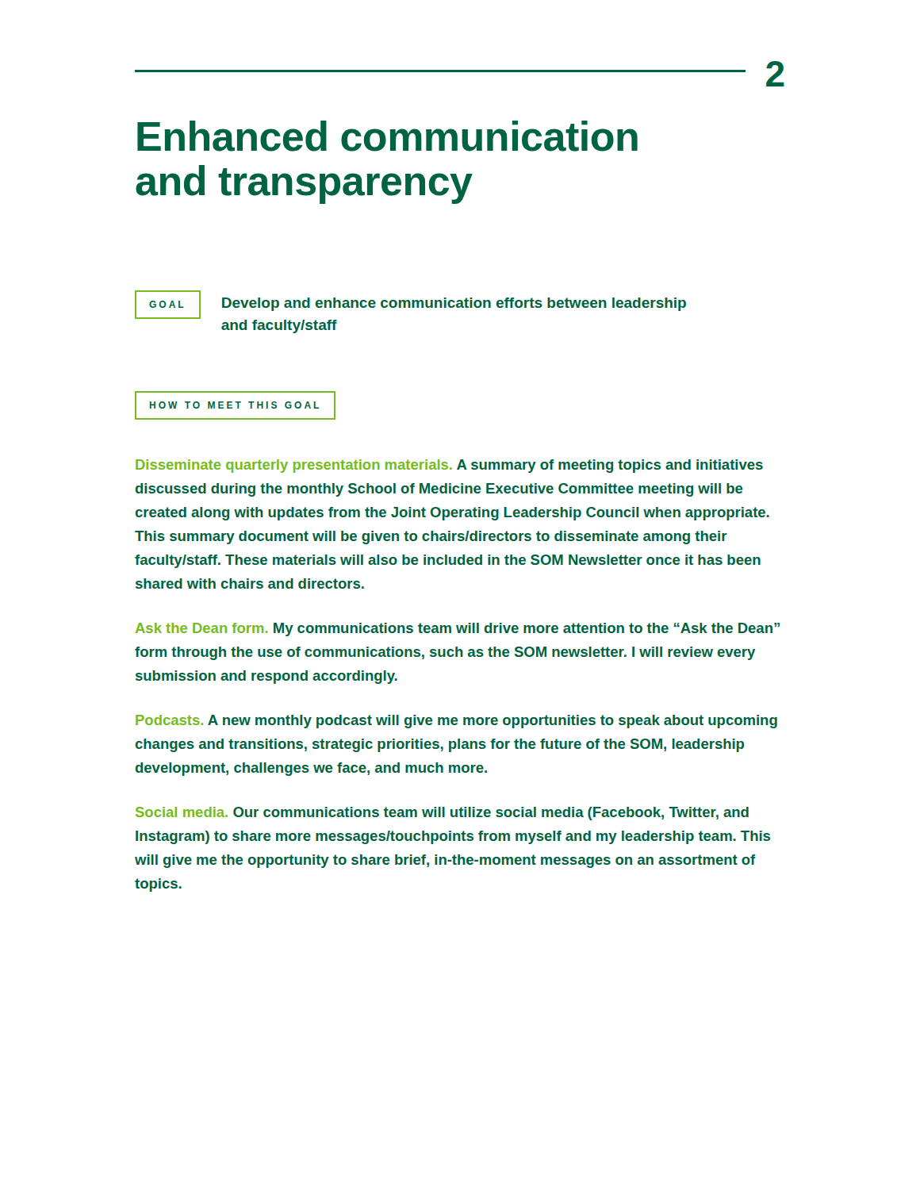2
Enhanced communication
and transparency
GOAL
Develop and enhance communication efforts between leadership and faculty/staff
HOW TO MEET THIS GOAL
Disseminate quarterly presentation materials. A summary of meeting topics and initiatives discussed during the monthly School of Medicine Executive Committee meeting will be created along with updates from the Joint Operating Leadership Council when appropriate. This summary document will be given to chairs/directors to disseminate among their faculty/staff. These materials will also be included in the SOM Newsletter once it has been shared with chairs and directors.
Ask the Dean form. My communications team will drive more attention to the “Ask the Dean” form through the use of communications, such as the SOM newsletter. I will review every submission and respond accordingly.
Podcasts. A new monthly podcast will give me more opportunities to speak about upcoming changes and transitions, strategic priorities, plans for the future of the SOM, leadership development, challenges we face, and much more.
Social media. Our communications team will utilize social media (Facebook, Twitter, and Instagram) to share more messages/touchpoints from myself and my leadership team. This will give me the opportunity to share brief, in-the-moment messages on an assortment of topics.